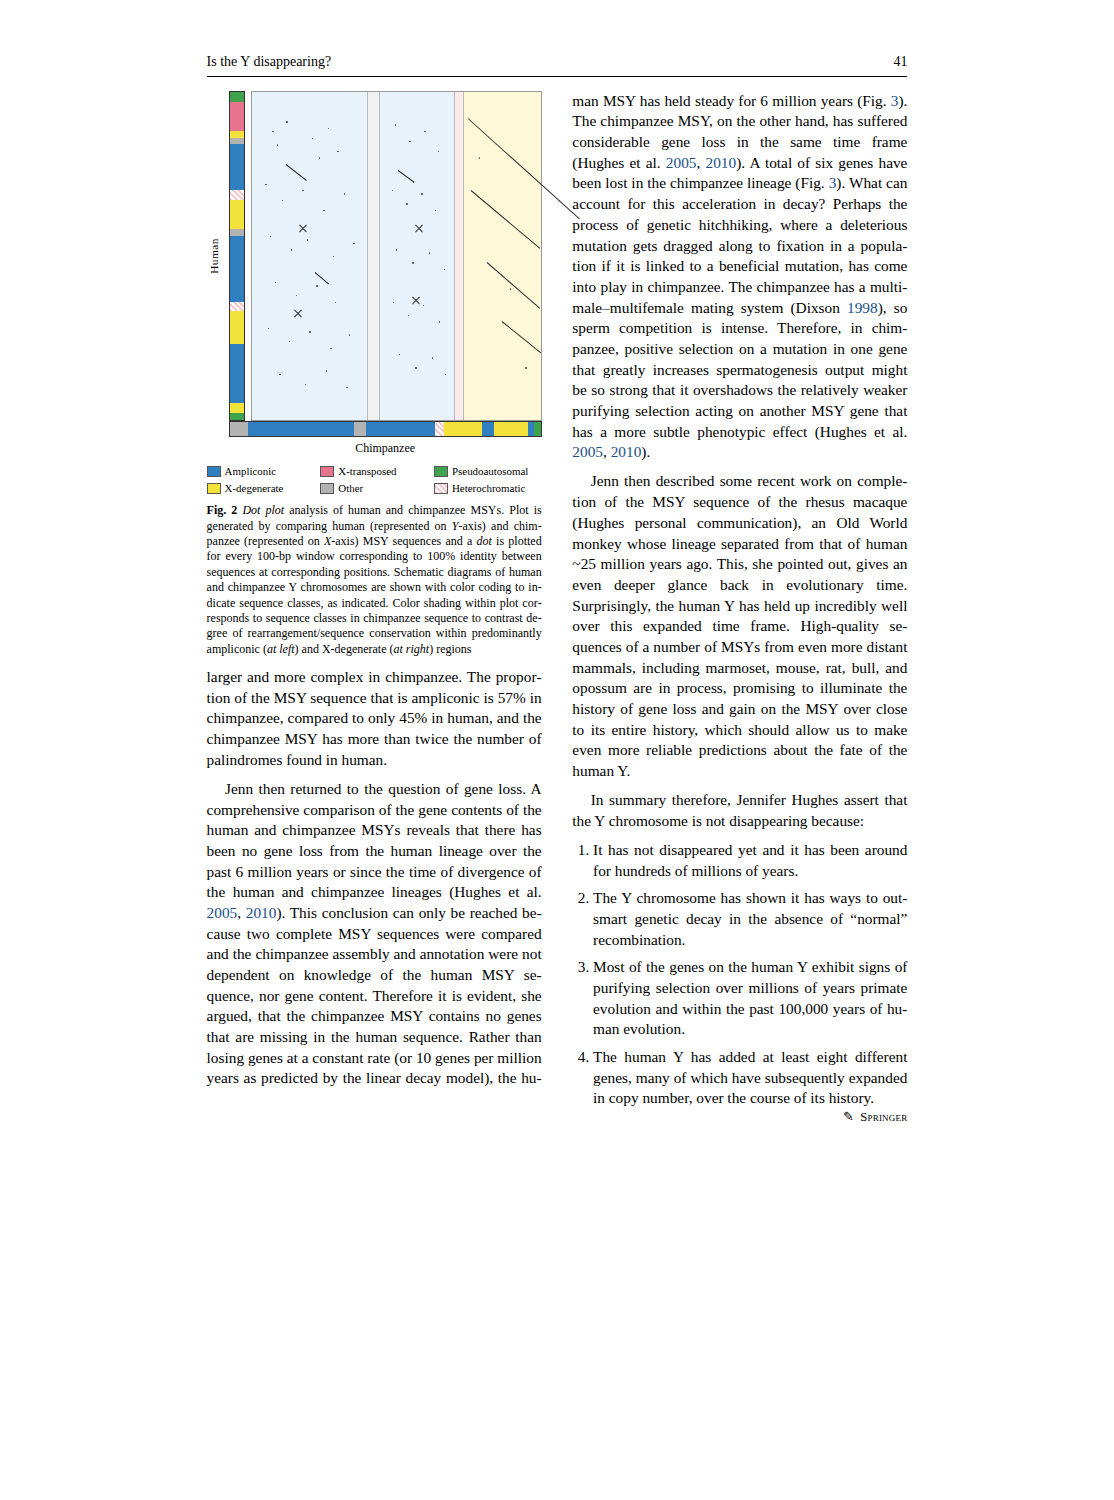Is the Y disappearing? 41
Human
Chimpanzee
Ampliconic
X-transposed
Pseudoautosomal
X-degenerate
Other
Heterochromatic
Fig. 2 Dot plot analysis of human and chimpanzee MSYs. Plot is generated by comparing human (represented on Y-axis) and chimpanzee (represented on X-axis) MSY sequences and a dot is plotted for every 100-bp window corresponding to 100% identity between sequences at corresponding positions. Schematic diagrams of human and chimpanzee Y chromosomes are shown with color coding to indicate sequence classes, as indicated. Color shading within plot corresponds to sequence classes in chimpanzee sequence to contrast degree of rearrangement/sequence conservation within predominantly ampliconic (at left) and X-degenerate (at right) regions
larger and more complex in chimpanzee. The proportion of the MSY sequence that is ampliconic is 57% in chimpanzee, compared to only 45% in human, and the chimpanzee MSY has more than twice the number of palindromes found in human.
Jenn then returned to the question of gene loss. A comprehensive comparison of the gene contents of the human and chimpanzee MSYs reveals that there has been no gene loss from the human lineage over the past 6 million years or since the time of divergence of the human and chimpanzee lineages (Hughes et al. 2005, 2010). This conclusion can only be reached because two complete MSY sequences were compared and the chimpanzee assembly and annotation were not dependent on knowledge of the human MSY sequence, nor gene content. Therefore it is evident, she argued, that the chimpanzee MSY contains no genes that are missing in the human sequence. Rather than losing genes at a constant rate (or 10 genes per million years as predicted by the linear decay model), the human MSY has held steady for 6 million years (Fig. 3). The chimpanzee MSY, on the other hand, has suffered considerable gene loss in the same time frame (Hughes et al. 2005, 2010). A total of six genes have been lost in the chimpanzee lineage (Fig. 3). What can account for this acceleration in decay? Perhaps the process of genetic hitchhiking, where a deleterious mutation gets dragged along to fixation in a population if it is linked to a beneficial mutation, has come into play in chimpanzee. The chimpanzee has a multimale–multifemale mating system (Dixson 1998), so sperm competition is intense. Therefore, in chimpanzee, positive selection on a mutation in one gene that greatly increases spermatogenesis output might be so strong that it overshadows the relatively weaker purifying selection acting on another MSY gene that has a more subtle phenotypic effect (Hughes et al. 2005, 2010).
Jenn then described some recent work on completion of the MSY sequence of the rhesus macaque (Hughes personal communication), an Old World monkey whose lineage separated from that of human ~25 million years ago. This, she pointed out, gives an even deeper glance back in evolutionary time. Surprisingly, the human Y has held up incredibly well over this expanded time frame. High-quality sequences of a number of MSYs from even more distant mammals, including marmoset, mouse, rat, bull, and opossum are in process, promising to illuminate the history of gene loss and gain on the MSY over close to its entire history, which should allow us to make even more reliable predictions about the fate of the human Y.
In summary therefore, Jennifer Hughes assert that the Y chromosome is not disappearing because:
It has not disappeared yet and it has been around for hundreds of millions of years.
The Y chromosome has shown it has ways to outsmart genetic decay in the absence of “normal” recombination.
Most of the genes on the human Y exhibit signs of purifying selection over millions of years primate evolution and within the past 100,000 years of human evolution.
The human Y has added at least eight different genes, many of which have subsequently expanded in copy number, over the course of its history.
✎ Springer